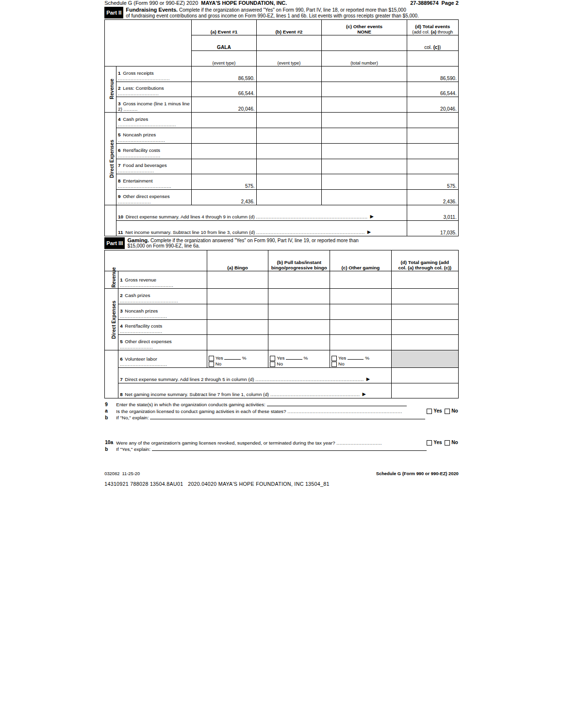Schedule G (Form 990 or 990-EZ) 2020 MAYA'S HOPE FOUNDATION, INC.
27-3889674 Page 2
Part II
Fundraising Events. Complete if the organization answered "Yes" on Form 990, Part IV, line 18, or reported more than $15,000
of fundraising event contributions and gross income on Form 990-EZ, lines 1 and 6b. List events with gross receipts greater than $5,000.
| | | (a) Event #1 | (b) Event #2 | (c) Other events NONE | (d) Total events (add col. (a) through |
| | | GALA | | | col. (c) ) |
| | | (event type) | (event type) | (total number) | |
| Revenue | 1 Gross receipts ................................. | 86,590. | | | 86,590. |
| 2 Less: Contributions .......................... | 66,544. | | | 66,544. |
| 3 Gross income (line 1 minus line 2) ......... | 20,046. | | | 20,046. |
| Direct Expenses | 4 Cash prizes ..................................... | | | | |
| 5 Noncash prizes .............................. | | | | |
| 6 Rent/facility costs ........................... | | | | |
| 7 Food and beverages ....................... | | | | |
| 8 Entertainment .................................. | 575. | | | 575. |
| 9 Other direct expenses ..................... | 2,436. | | | 2,436. |
| | 10 Direct expense summary. Add lines 4 through 9 in column (d) ....................................................................... ► | 3,011. |
| | 11 Net income summary. Subtract line 10 from line 3, column (d) ..................................................................... ► | 17,035. |
Part III
Gaming. Complete if the organization answered "Yes" on Form 990, Part IV, line 19, or reported more than
$15,000 on Form 990-EZ, line 6a.
| | | (a) Bingo | (b) Pull tabs/instant bingo/progressive bingo | (c) Other gaming | (d) Total gaming (add col. (a) through col. (c) ) |
| Revenue | 1 Gross revenue .................................. | | | | |
| Direct Expenses | 2 Cash prizes ..................................... | | | | |
| 3 Noncash prizes .............................. | | | | |
| 4 Rent/facility costs ........................... | | | | |
| 5 Other direct expenses ..................... | | | | |
| | 6 Volunteer labor .............................. | Yes % No | Yes % No | Yes % No | |
| | 7 Direct expense summary. Add lines 2 through 5 in column (d) ..................................................................... ► | |
| | 8 Net gaming income summary. Subtract line 7 from line 1, column (d) ......................................................... ► | |
| 9 | Enter the state(s) in which the organization conducts gaming activities: | |
| a | Is the organization licensed to conduct gaming activities in each of these states? ......................................................................... | Yes No |
| b | If "No," explain: |
| 10a | Were any of the organization's gaming licenses revoked, suspended, or terminated during the tax year? ............................. | Yes No |
| b | If "Yes," explain: |
032082 11-25-20
Schedule G (Form 990 or 990-EZ) 2020
14310921 788028 13504.8AU01 2020.04020 MAYA'S HOPE FOUNDATION, INC 13504_81